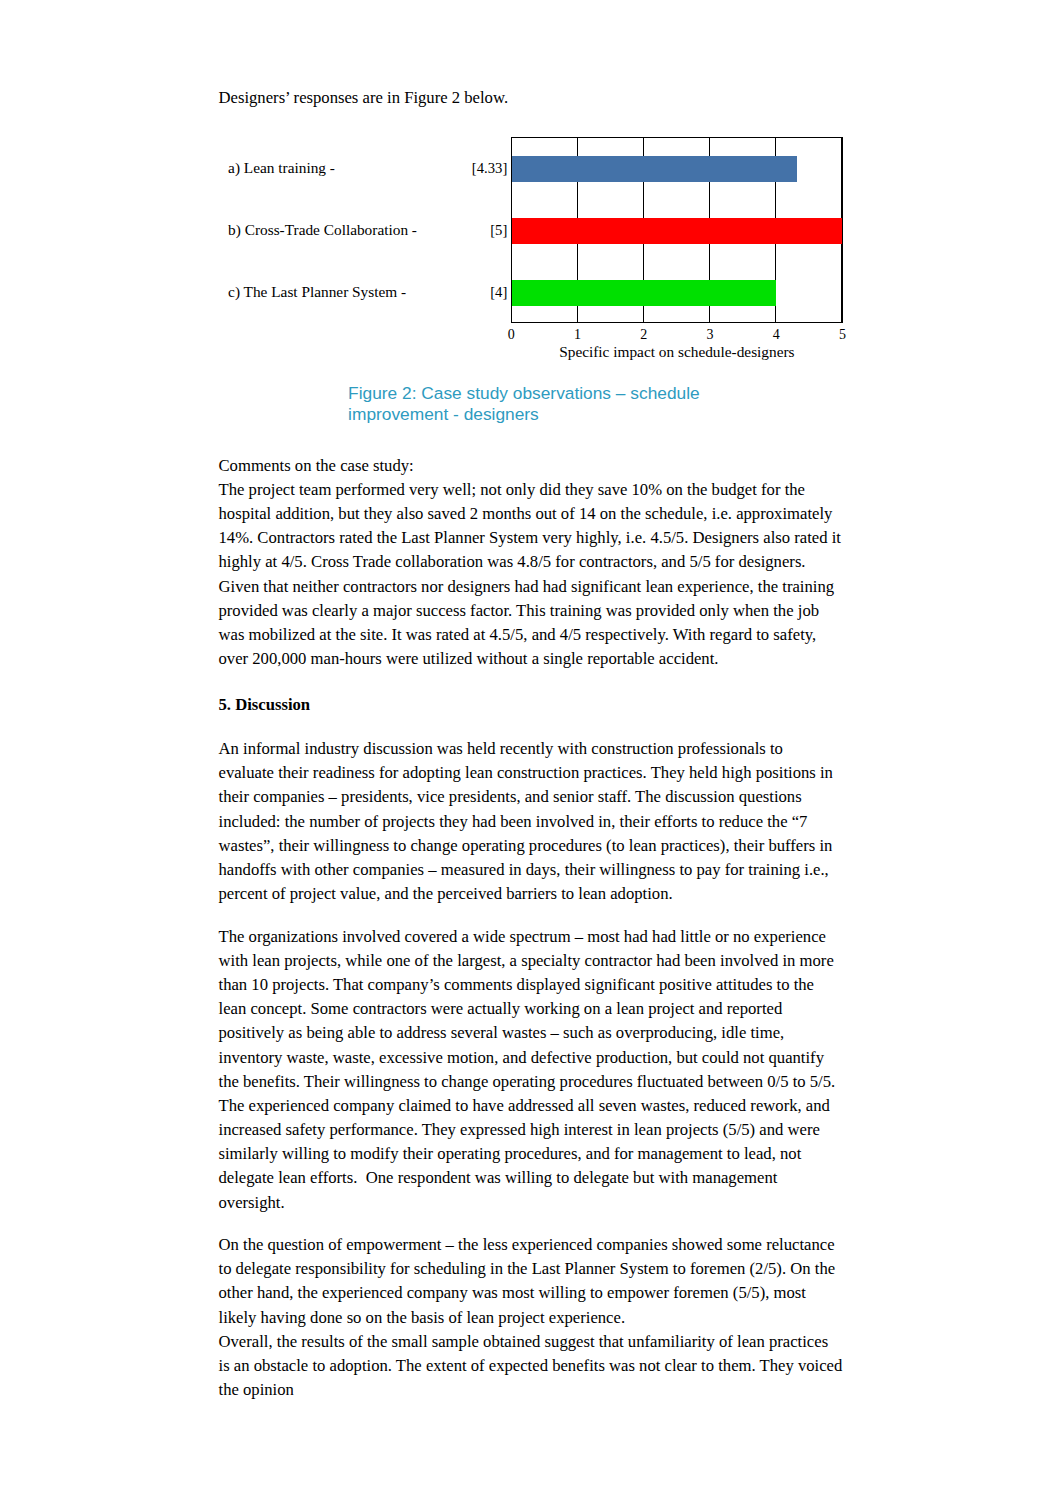Designers’ responses are in Figure 2 below.
a) Lean training -[4.33]
b) Cross-Trade Collaboration -[5]
c) The Last Planner System -[4]
0 1 2 3 4 5
Specific impact on schedule-designers
Figure 2: Case study observations – schedule improvement - designers
Comments on the case study:
The project team performed very well; not only did they save 10% on the budget for the hospital addition, but they also saved 2 months out of 14 on the schedule, i.e. approximately 14%. Contractors rated the Last Planner System very highly, i.e. 4.5/5. Designers also rated it highly at 4/5. Cross Trade collaboration was 4.8/5 for contractors, and 5/5 for designers. Given that neither contractors nor designers had had significant lean experience, the training provided was clearly a major success factor. This training was provided only when the job was mobilized at the site. It was rated at 4.5/5, and 4/5 respectively. With regard to safety, over 200,000 man-hours were utilized without a single reportable accident.
5. Discussion
An informal industry discussion was held recently with construction professionals to evaluate their readiness for adopting lean construction practices. They held high positions in their companies – presidents, vice presidents, and senior staff. The discussion questions included: the number of projects they had been involved in, their efforts to reduce the “7 wastes”, their willingness to change operating procedures (to lean practices), their buffers in handoffs with other companies – measured in days, their willingness to pay for training i.e., percent of project value, and the perceived barriers to lean adoption.
The organizations involved covered a wide spectrum – most had had little or no experience with lean projects, while one of the largest, a specialty contractor had been involved in more than 10 projects. That company’s comments displayed significant positive attitudes to the lean concept. Some contractors were actually working on a lean project and reported positively as being able to address several wastes – such as overproducing, idle time, inventory waste, waste, excessive motion, and defective production, but could not quantify the benefits. Their willingness to change operating procedures fluctuated between 0/5 to 5/5. The experienced company claimed to have addressed all seven wastes, reduced rework, and increased safety performance. They expressed high interest in lean projects (5/5) and were similarly willing to modify their operating procedures, and for management to lead, not delegate lean efforts. One respondent was willing to delegate but with management oversight.
On the question of empowerment – the less experienced companies showed some reluctance to delegate responsibility for scheduling in the Last Planner System to foremen (2/5). On the other hand, the experienced company was most willing to empower foremen (5/5), most likely having done so on the basis of lean project experience.
Overall, the results of the small sample obtained suggest that unfamiliarity of lean practices is an obstacle to adoption. The extent of expected benefits was not clear to them. They voiced the opinion